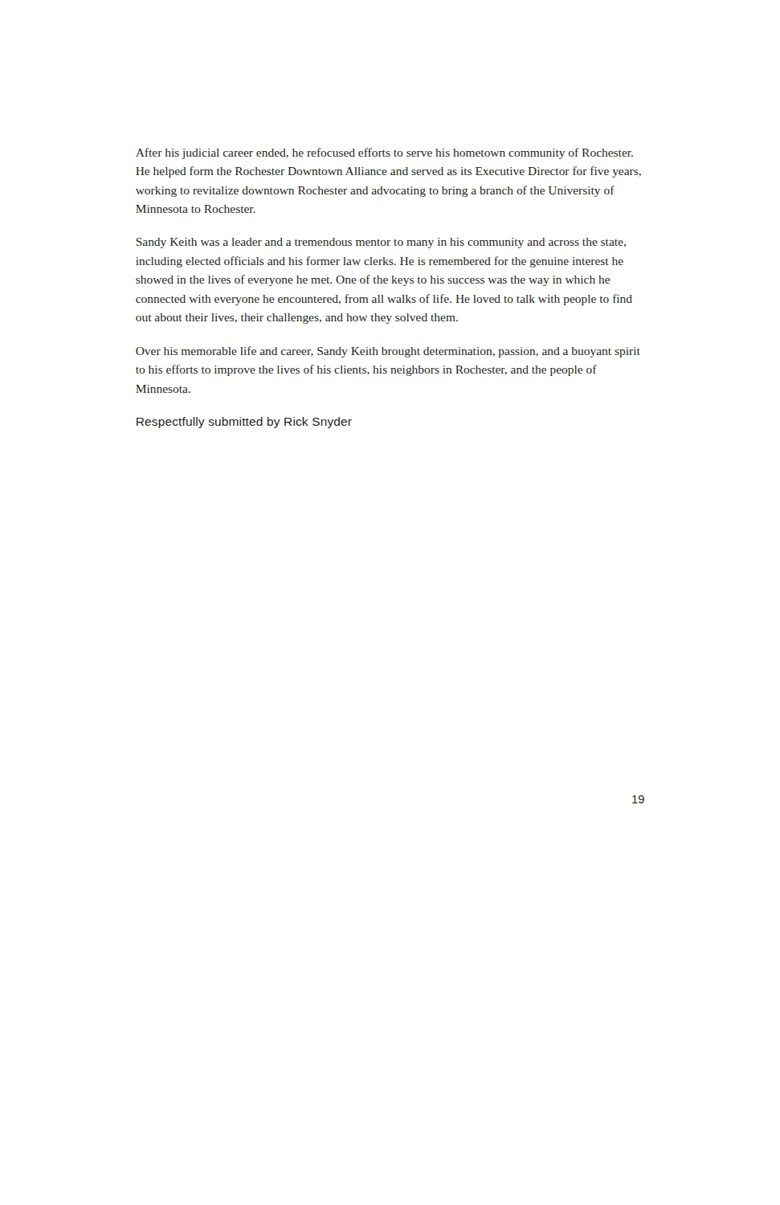After his judicial career ended, he refocused efforts to serve his hometown community of Rochester. He helped form the Rochester Downtown Alliance and served as its Executive Director for five years, working to revitalize downtown Rochester and advocating to bring a branch of the University of Minnesota to Rochester.
Sandy Keith was a leader and a tremendous mentor to many in his community and across the state, including elected officials and his former law clerks. He is remembered for the genuine interest he showed in the lives of everyone he met. One of the keys to his success was the way in which he connected with everyone he encountered, from all walks of life. He loved to talk with people to find out about their lives, their challenges, and how they solved them.
Over his memorable life and career, Sandy Keith brought determination, passion, and a buoyant spirit to his efforts to improve the lives of his clients, his neighbors in Rochester, and the people of Minnesota.
Respectfully submitted by Rick Snyder
19